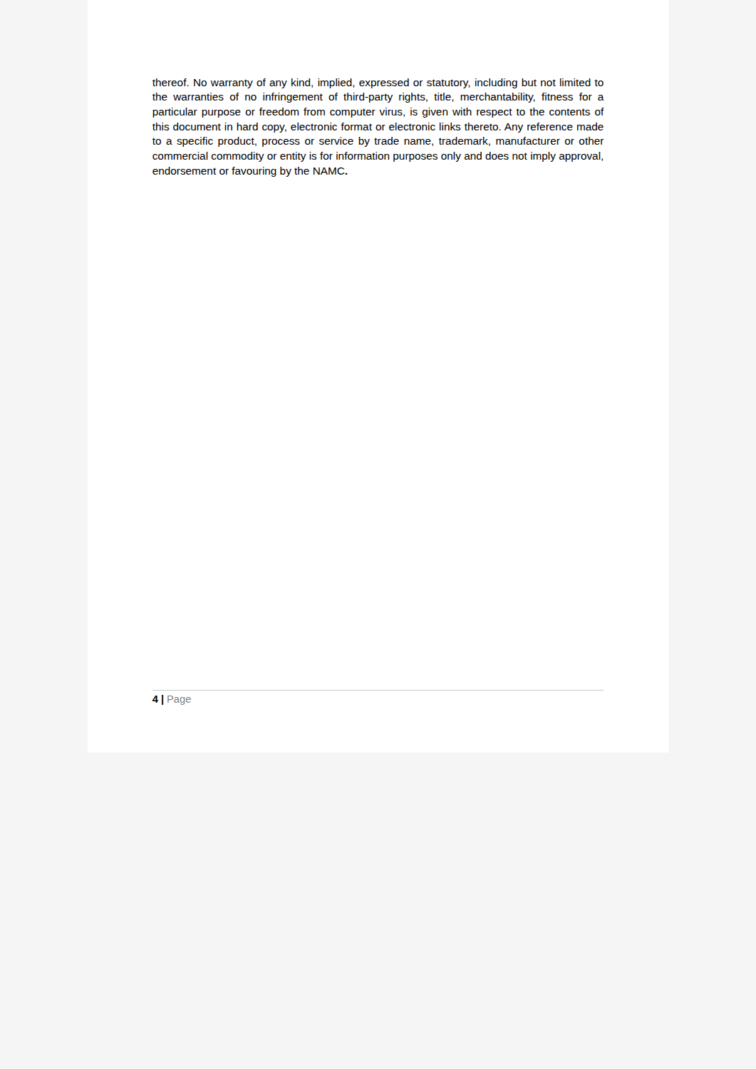thereof. No warranty of any kind, implied, expressed or statutory, including but not limited to the warranties of no infringement of third-party rights, title, merchantability, fitness for a particular purpose or freedom from computer virus, is given with respect to the contents of this document in hard copy, electronic format or electronic links thereto. Any reference made to a specific product, process or service by trade name, trademark, manufacturer or other commercial commodity or entity is for information purposes only and does not imply approval, endorsement or favouring by the NAMC.
4 | Page